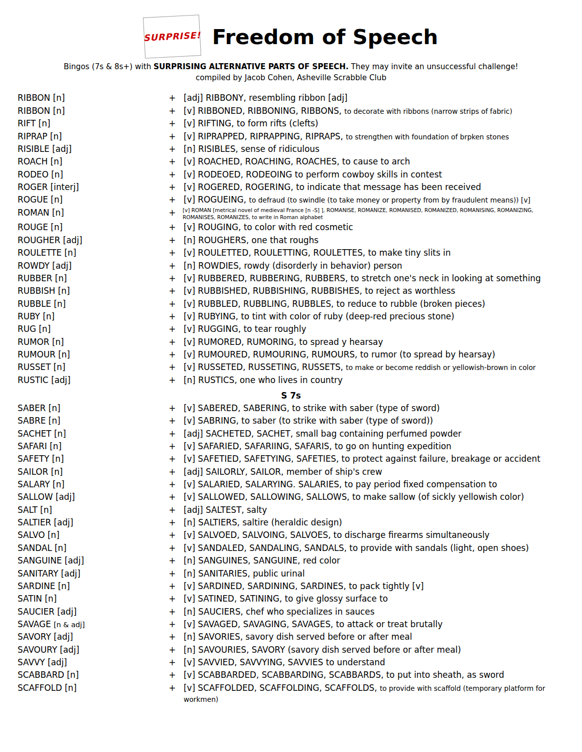SURPRISE!
Freedom of Speech
Bingos (7s & 8s+) with SURPRISING ALTERNATIVE PARTS OF SPEECH. They may invite an unsuccessful challenge!
compiled by Jacob Cohen, Asheville Scrabble Club
| RIBBON [n] | + | [adj] RIBBONY, resembling ribbon [adj] |
| RIBBON [n] | + | [v] RIBBONED, RIBBONING, RIBBONS, to decorate with ribbons (narrow strips of fabric) |
| RIFT [n] | + | [v] RIFTING, to form rifts (clefts) |
| RIPRAP [n] | + | [v] RIPRAPPED, RIPRAPPING, RIPRAPS, to strengthen with foundation of brpken stones |
| RISIBLE [adj] | + | [n] RISIBLES, sense of ridiculous |
| ROACH [n] | + | [v] ROACHED, ROACHING, ROACHES, to cause to arch |
| RODEO [n] | + | [v] RODEOED, RODEOING to perform cowboy skills in contest |
| ROGER [interj] | + | [v] ROGERED, ROGERING, to indicate that message has been received |
| ROGUE [n] | + | [v] ROGUEING, to defraud (to swindle (to take money or property from by fraudulent means)) [v] |
| ROMAN [n] | + | [v] ROMAN [metrical novel of medieval France [n -S] ], ROMANISE, ROMANIZE, ROMANISED, ROMANIZED, ROMANISING, ROMANIZING, ROMANISES, ROMANIZES, to write in Roman alphabet |
| ROUGE [n] | + | [v] ROUGING, to color with red cosmetic |
| ROUGHER [adj] | + | [n] ROUGHERS, one that roughs |
| ROULETTE [n] | + | [v] ROULETTED, ROULETTING, ROULETTES, to make tiny slits in |
| ROWDY [adj] | + | [n] ROWDIES, rowdy (disorderly in behavior) person |
| RUBBER [n] | + | [v] RUBBERED, RUBBERING, RUBBERS, to stretch one's neck in looking at something |
| RUBBISH [n] | + | [v] RUBBISHED, RUBBISHING, RUBBISHES, to reject as worthless |
| RUBBLE [n] | + | [v] RUBBLED, RUBBLING, RUBBLES, to reduce to rubble (broken pieces) |
| RUBY [n] | + | [v] RUBYING, to tint with color of ruby (deep-red precious stone) |
| RUG [n] | + | [v] RUGGING, to tear roughly |
| RUMOR [n] | + | [v] RUMORED, RUMORING, to spread y hearsay |
| RUMOUR [n] | + | [v] RUMOURED, RUMOURING, RUMOURS, to rumor (to spread by hearsay) |
| RUSSET [n] | + | [v] RUSSETED, RUSSETING, RUSSETS, to make or become reddish or yellowish-brown in color |
| RUSTIC [adj] | + | [n] RUSTICS, one who lives in country |
| S 7s |
| SABER [n] | + | [v] SABERED, SABERING, to strike with saber (type of sword) |
| SABRE [n] | + | [v] SABRING, to saber (to strike with saber (type of sword)) |
| SACHET [n] | + | [adj] SACHETED, SACHET, small bag containing perfumed powder |
| SAFARI [n] | + | [v] SAFARIED, SAFARIING, SAFARIS, to go on hunting expedition |
| SAFETY [n] | + | [v] SAFETIED, SAFETYING, SAFETIES, to protect against failure, breakage or accident |
| SAILOR [n] | + | [adj] SAILORLY, SAILOR, member of ship's crew |
| SALARY [n] | + | [v] SALARIED, SALARYING. SALARIES, to pay period fixed compensation to |
| SALLOW [adj] | + | [v] SALLOWED, SALLOWING, SALLOWS, to make sallow (of sickly yellowish color) |
| SALT [n] | + | [adj] SALTEST, salty |
| SALTIER [adj] | + | [n] SALTIERS, saltire (heraldic design) |
| SALVO [n] | + | [v] SALVOED, SALVOING, SALVOES, to discharge firearms simultaneously |
| SANDAL [n] | + | [v] SANDALED, SANDALING, SANDALS, to provide with sandals (light, open shoes) |
| SANGUINE [adj] | + | [n] SANGUINES, SANGUINE, red color |
| SANITARY [adj] | + | [n] SANITARIES, public urinal |
| SARDINE [n] | + | [v] SARDINED, SARDINING, SARDINES, to pack tightly [v] |
| SATIN [n] | + | [v] SATINED, SATINING, to give glossy surface to |
| SAUCIER [adj] | + | [n] SAUCIERS, chef who specializes in sauces |
| SAVAGE [n & adj] | + | [v] SAVAGED, SAVAGING, SAVAGES, to attack or treat brutally |
| SAVORY [adj] | + | [n] SAVORIES, savory dish served before or after meal |
| SAVOURY [adj] | + | [n] SAVOURIES, SAVORY (savory dish served before or after meal) |
| SAVVY [adj] | + | [v] SAVVIED, SAVVYING, SAVVIES to understand |
| SCABBARD [n] | + | [v] SCABBARDED, SCABBARDING, SCABBARDS, to put into sheath, as sword |
| SCAFFOLD [n] | + | [v] SCAFFOLDED, SCAFFOLDING, SCAFFOLDS, to provide with scaffold (temporary platform for workmen) |